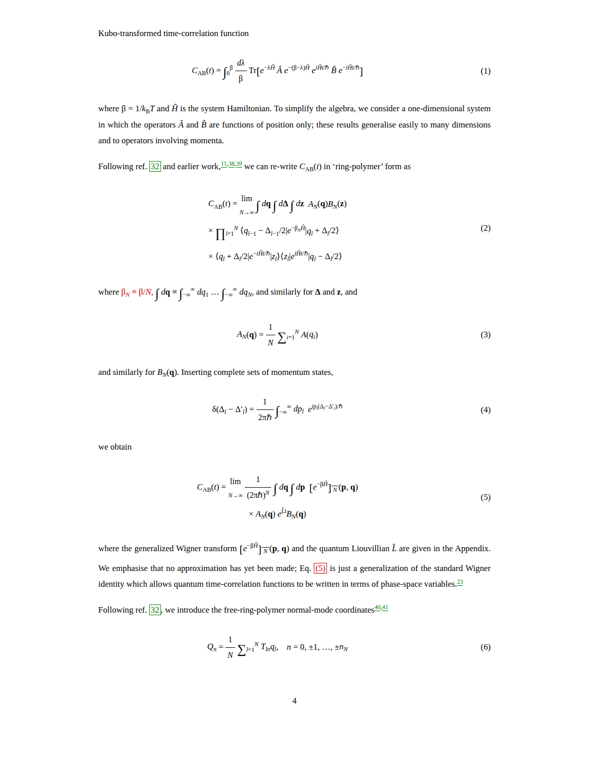Kubo-transformed time-correlation function
CAB(t) = ∫0β dλ β Tr[e−λĤ Â e−(β−λ)Ĥ eiĤt/ℏ B̂ e−iĤt/ℏ]
(1)
where β = 1/kBT and Ĥ is the system Hamiltonian. To simplify the algebra, we consider a one-dimensional system in which the operators Â and B̂ are functions of position only; these results generalise easily to many dimensions and to operators involving momenta.
Following ref. 32 and earlier work,11,38,39 we can re-write CAB(t) in ‘ring-polymer’ form as
CAB(t) = lim N→∞ ∫ dq ∫ dΔ ∫ dz AN(q)BN(z)
× ∏l=1N ⟨ql−1 − Δl−1/2|e−βNĤ|ql + Δl/2⟩
× ⟨ql + Δl/2|e−iĤt/ℏ|zl⟩⟨zl|eiĤt/ℏ|ql − Δl/2⟩
(2)
where βN ≡ β/N, ∫ dq ≡ ∫−∞∞ dq1 … ∫−∞∞ dqN, and similarly for Δ and z, and
AN(q) = 1 N ∑i=1N A(qi)
(3)
and similarly for BN(q). Inserting complete sets of momentum states,
δ(Δl − Δ′l) = 12πℏ ∫−∞∞ dpl eipl(Δl−Δ′l)/ℏ
(4)
we obtain
CAB(t) = lim N→∞ 1(2πℏ)N ∫ dq ∫ dp [e−βĤ] N (p, q)
× AN(q) eL̂tBN(q)
(5)
where the generalized Wigner transform [e−βĤ] N (p, q) and the quantum Liouvillian L̂ are given in the Appendix. We emphasise that no approximation has yet been made; Eq. (5) is just a generalization of the standard Wigner identity which allows quantum time-correlation functions to be written in terms of phase-space variables.23
Following ref. 32, we introduce the free-ring-polymer normal-mode coordinates40,41
Qn = 1 N ∑l=1N Tlnql, n = 0, ±1, …, ±nN
(6)
4